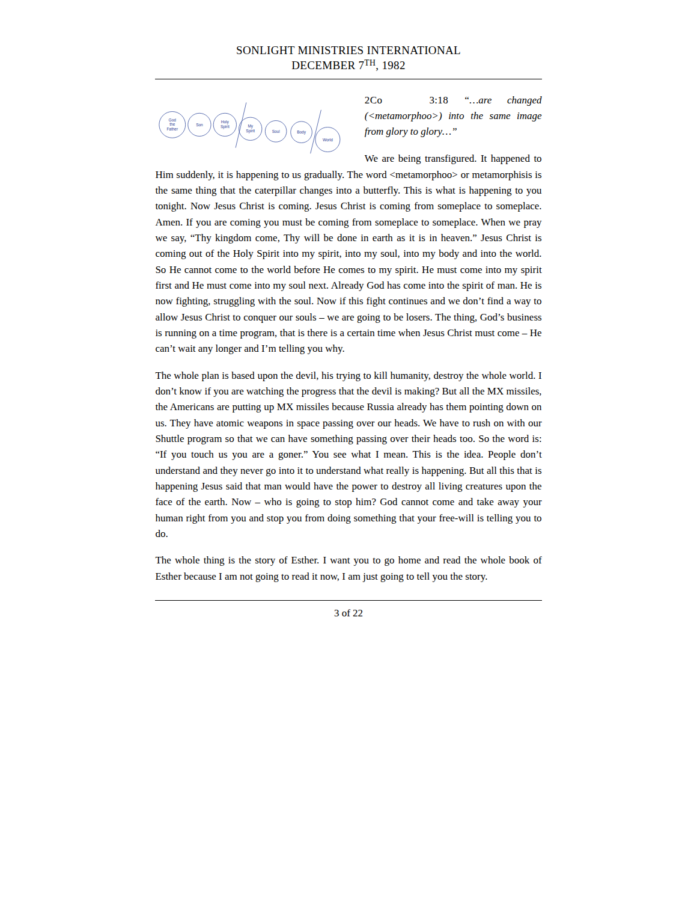SONLIGHT MINISTRIES INTERNATIONAL
DECEMBER 7TH, 1982
God the Father Son Holy Spirit My Spirit Soul Body World
2Co 3:18 “…are changed (<metamorphoo>) into the same image from glory to glory…”
We are being transfigured. It happened to Him suddenly, it is happening to us gradually. The word <metamorphoo> or metamorphisis is the same thing that the caterpillar changes into a butterfly. This is what is happening to you tonight. Now Jesus Christ is coming. Jesus Christ is coming from someplace to someplace. Amen. If you are coming you must be coming from someplace to someplace. When we pray we say, “Thy kingdom come, Thy will be done in earth as it is in heaven.” Jesus Christ is coming out of the Holy Spirit into my spirit, into my soul, into my body and into the world. So He cannot come to the world before He comes to my spirit. He must come into my spirit first and He must come into my soul next. Already God has come into the spirit of man. He is now fighting, struggling with the soul. Now if this fight continues and we don’t find a way to allow Jesus Christ to conquer our souls – we are going to be losers. The thing, God’s business is running on a time program, that is there is a certain time when Jesus Christ must come – He can’t wait any longer and I’m telling you why.
The whole plan is based upon the devil, his trying to kill humanity, destroy the whole world. I don’t know if you are watching the progress that the devil is making? But all the MX missiles, the Americans are putting up MX missiles because Russia already has them pointing down on us. They have atomic weapons in space passing over our heads. We have to rush on with our Shuttle program so that we can have something passing over their heads too. So the word is: “If you touch us you are a goner.” You see what I mean. This is the idea. People don’t understand and they never go into it to understand what really is happening. But all this that is happening Jesus said that man would have the power to destroy all living creatures upon the face of the earth. Now – who is going to stop him? God cannot come and take away your human right from you and stop you from doing something that your free-will is telling you to do.
The whole thing is the story of Esther. I want you to go home and read the whole book of Esther because I am not going to read it now, I am just going to tell you the story.
3 of 22